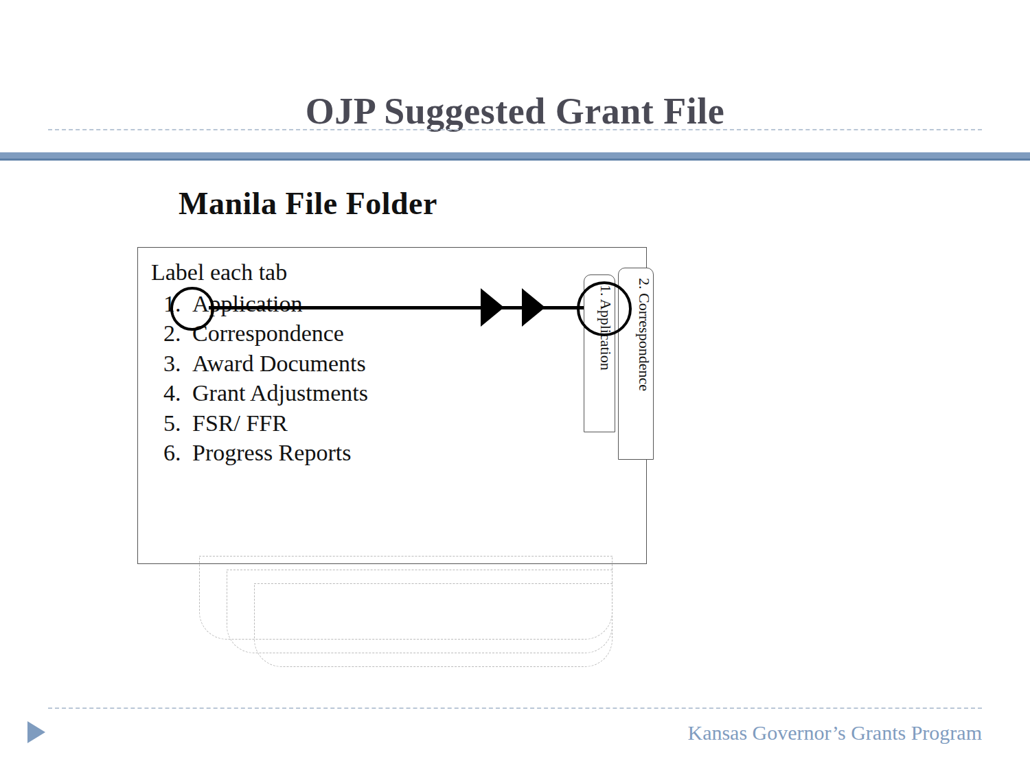OJP Suggested Grant File
Manila File Folder
Label each tab
1. Application
2. Correspondence
3. Award Documents
4. Grant Adjustments
5. FSR/ FFR
6. Progress Reports
1. Application
2. Correspondence
Kansas Governor’s Grants Program